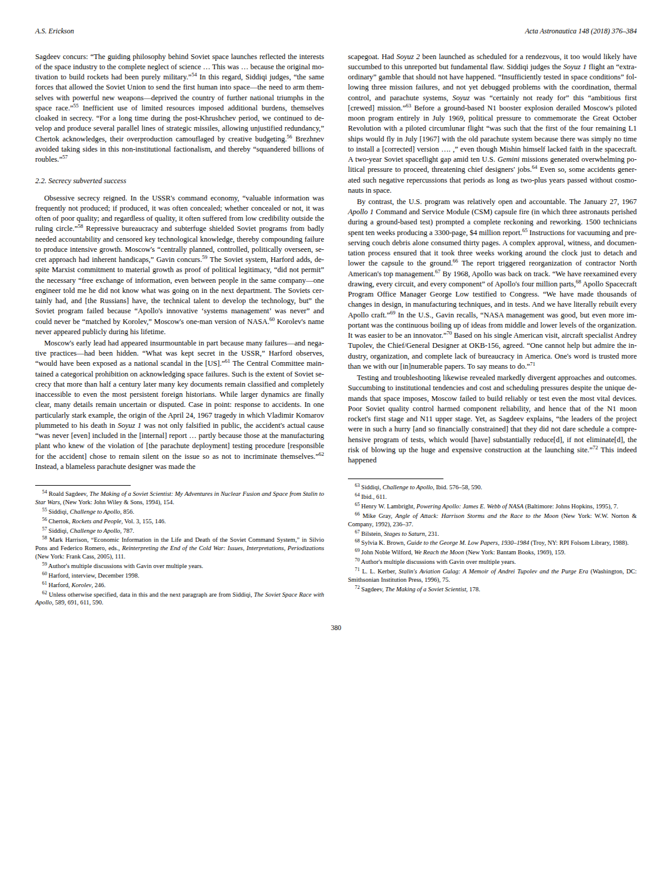A.S. Erickson
Acta Astronautica 148 (2018) 376–384
Sagdeev concurs: “The guiding philosophy behind Soviet space launches reflected the interests of the space industry to the complete neglect of science … This was … because the original motivation to build rockets had been purely military.”54 In this regard, Siddiqi judges, “the same forces that allowed the Soviet Union to send the first human into space—the need to arm themselves with powerful new weapons—deprived the country of further national triumphs in the space race.”55 Inefficient use of limited resources imposed additional burdens, themselves cloaked in secrecy. “For a long time during the post-Khrushchev period, we continued to develop and produce several parallel lines of strategic missiles, allowing unjustified redundancy,” Chertok acknowledges, their overproduction camouflaged by creative budgeting.56 Brezhnev avoided taking sides in this non-institutional factionalism, and thereby “squandered billions of roubles.”57
2.2. Secrecy subverted success
Obsessive secrecy reigned. In the USSR's command economy, “valuable information was frequently not produced; if produced, it was often concealed; whether concealed or not, it was often of poor quality; and regardless of quality, it often suffered from low credibility outside the ruling circle.”58 Repressive bureaucracy and subterfuge shielded Soviet programs from badly needed accountability and censored key technological knowledge, thereby compounding failure to produce intensive growth. Moscow's “centrally planned, controlled, politically overseen, secret approach had inherent handicaps,” Gavin concurs.59 The Soviet system, Harford adds, despite Marxist commitment to material growth as proof of political legitimacy, “did not permit” the necessary “free exchange of information, even between people in the same company—one engineer told me he did not know what was going on in the next department. The Soviets certainly had, and [the Russians] have, the technical talent to develop the technology, but” the Soviet program failed because “Apollo's innovative ‘systems management’ was never” and could never be “matched by Korolev,” Moscow's one-man version of NASA.60 Korolev's name never appeared publicly during his lifetime.
Moscow's early lead had appeared insurmountable in part because many failures—and negative practices—had been hidden. “What was kept secret in the USSR,” Harford observes, “would have been exposed as a national scandal in the [US].”61 The Central Committee maintained a categorical prohibition on acknowledging space failures. Such is the extent of Soviet secrecy that more than half a century later many key documents remain classified and completely inaccessible to even the most persistent foreign historians. While larger dynamics are finally clear, many details remain uncertain or disputed. Case in point: response to accidents. In one particularly stark example, the origin of the April 24, 1967 tragedy in which Vladimir Komarov plummeted to his death in Soyuz 1 was not only falsified in public, the accident's actual cause “was never [even] included in the [internal] report … partly because those at the manufacturing plant who knew of the violation of [the parachute deployment] testing procedure [responsible for the accident] chose to remain silent on the issue so as not to incriminate themselves.”62 Instead, a blameless parachute designer was made the
54 Roald Sagdeev, The Making of a Soviet Scientist: My Adventures in Nuclear Fusion and Space from Stalin to Star Wars, (New York: John Wiley & Sons, 1994), 154.
55 Siddiqi, Challenge to Apollo, 856.
56 Chertok, Rockets and People, Vol. 3, 155, 146.
57 Siddiqi, Challenge to Apollo, 787.
58 Mark Harrison, “Economic Information in the Life and Death of the Soviet Command System,” in Silvio Pons and Federico Romero, eds., Reinterpreting the End of the Cold War: Issues, Interpretations, Periodizations (New York: Frank Cass, 2005), 111.
59 Author's multiple discussions with Gavin over multiple years.
60 Harford, interview, December 1998.
61 Harford, Korolev, 246.
62 Unless otherwise specified, data in this and the next paragraph are from Siddiqi, The Soviet Space Race with Apollo, 589, 691, 611, 590.
scapegoat. Had Soyuz 2 been launched as scheduled for a rendezvous, it too would likely have succumbed to this unreported but fundamental flaw. Siddiqi judges the Soyuz 1 flight an “extraordinary” gamble that should not have happened. “Insufficiently tested in space conditions” following three mission failures, and not yet debugged problems with the coordination, thermal control, and parachute systems, Soyuz was “certainly not ready for” this “ambitious first [crewed] mission.”63 Before a ground-based N1 booster explosion derailed Moscow's piloted moon program entirely in July 1969, political pressure to commemorate the Great October Revolution with a piloted circumlunar flight “was such that the first of the four remaining L1 ships would fly in July [1967] with the old parachute system because there was simply no time to install a [corrected] version …. ,” even though Mishin himself lacked faith in the spacecraft. A two-year Soviet spaceflight gap amid ten U.S. Gemini missions generated overwhelming political pressure to proceed, threatening chief designers' jobs.64 Even so, some accidents generated such negative repercussions that periods as long as two-plus years passed without cosmonauts in space.
By contrast, the U.S. program was relatively open and accountable. The January 27, 1967 Apollo 1 Command and Service Module (CSM) capsule fire (in which three astronauts perished during a ground-based test) prompted a complete reckoning and reworking. 1500 technicians spent ten weeks producing a 3300-page, $4 million report.65 Instructions for vacuuming and preserving couch debris alone consumed thirty pages. A complex approval, witness, and documentation process ensured that it took three weeks working around the clock just to detach and lower the capsule to the ground.66 The report triggered reorganization of contractor North American's top management.67 By 1968, Apollo was back on track. “We have reexamined every drawing, every circuit, and every component” of Apollo's four million parts,68 Apollo Spacecraft Program Office Manager George Low testified to Congress. “We have made thousands of changes in design, in manufacturing techniques, and in tests. And we have literally rebuilt every Apollo craft.”69 In the U.S., Gavin recalls, “NASA management was good, but even more important was the continuous boiling up of ideas from middle and lower levels of the organization. It was easier to be an innovator.”70 Based on his single American visit, aircraft specialist Andrey Tupolev, the Chief/General Designer at OKB-156, agreed. “One cannot help but admire the industry, organization, and complete lack of bureaucracy in America. One's word is trusted more than we with our [in]numerable papers. To say means to do.”71
Testing and troubleshooting likewise revealed markedly divergent approaches and outcomes. Succumbing to institutional tendencies and cost and scheduling pressures despite the unique demands that space imposes, Moscow failed to build reliably or test even the most vital devices. Poor Soviet quality control harmed component reliability, and hence that of the N1 moon rocket's first stage and N11 upper stage. Yet, as Sagdeev explains, “the leaders of the project were in such a hurry [and so financially constrained] that they did not dare schedule a comprehensive program of tests, which would [have] substantially reduce[d], if not eliminate[d], the risk of blowing up the huge and expensive construction at the launching site.”72 This indeed happened
63 Siddiqi, Challenge to Apollo, Ibid. 576–58, 590.
64 Ibid., 611.
65 Henry W. Lambright, Powering Apollo: James E. Webb of NASA (Baltimore: Johns Hopkins, 1995), 7.
66 Mike Gray, Angle of Attack: Harrison Storms and the Race to the Moon (New York: W.W. Norton & Company, 1992), 236–37.
67 Bilstein, Stages to Saturn, 231.
68 Sylvia K. Brown, Guide to the George M. Low Papers, 1930–1984 (Troy, NY: RPI Folsom Library, 1988).
69 John Noble Wilford, We Reach the Moon (New York: Bantam Books, 1969), 159.
70 Author's multiple discussions with Gavin over multiple years.
71 L. L. Kerber, Stalin's Aviation Gulag: A Memoir of Andrei Tupolev and the Purge Era (Washington, DC: Smithsonian Institution Press, 1996), 75.
72 Sagdeev, The Making of a Soviet Scientist, 178.
380